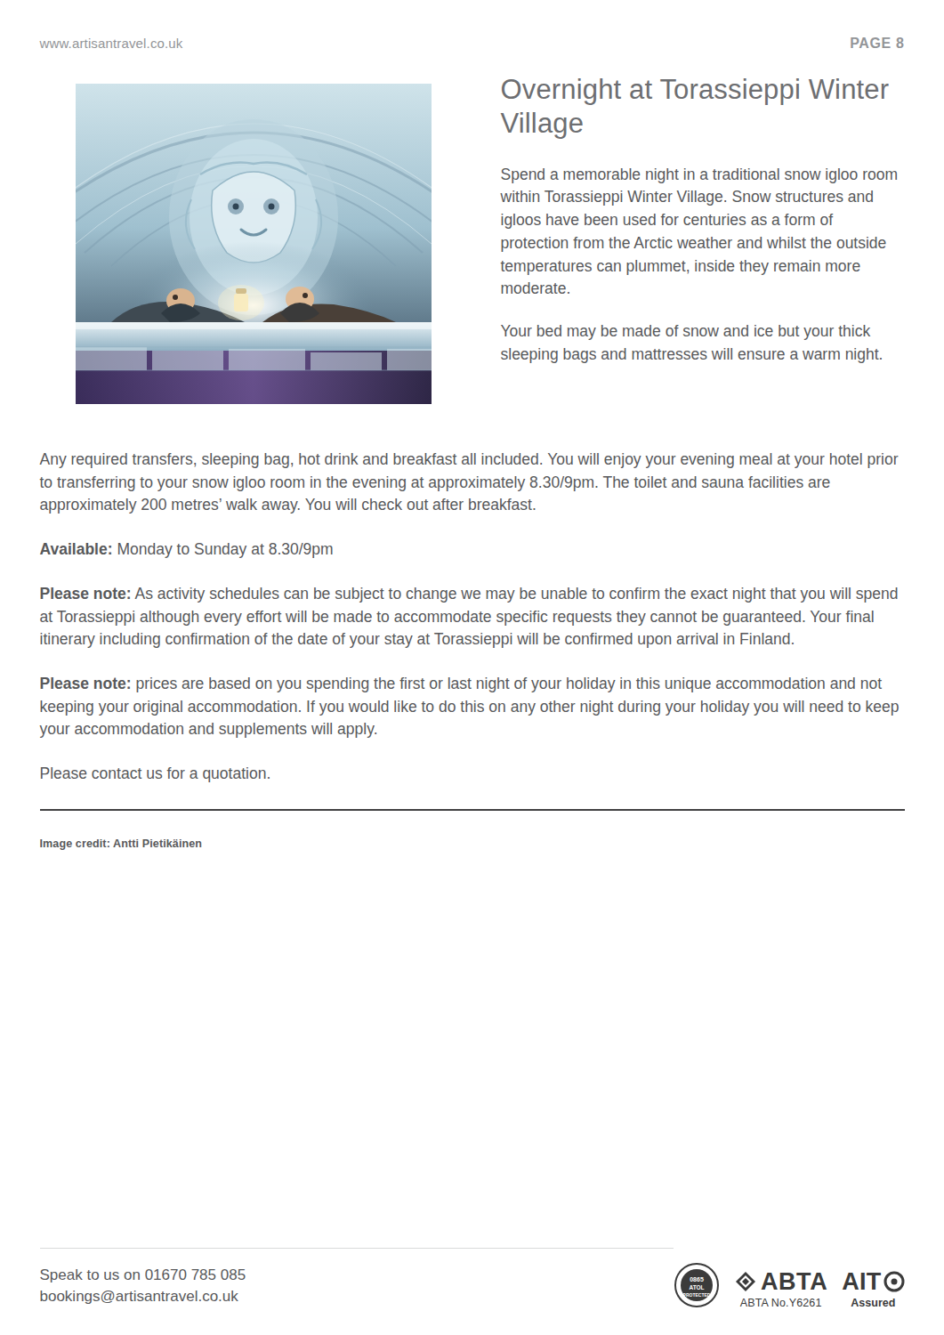www.artisantravel.co.uk
PAGE 8
Overnight at Torassieppi Winter Village
Spend a memorable night in a traditional snow igloo room within Torassieppi Winter Village. Snow structures and igloos have been used for centuries as a form of protection from the Arctic weather and whilst the outside temperatures can plummet, inside they remain more moderate.
Your bed may be made of snow and ice but your thick sleeping bags and mattresses will ensure a warm night.
Any required transfers, sleeping bag, hot drink and breakfast all included. You will enjoy your evening meal at your hotel prior to transferring to your snow igloo room in the evening at approximately 8.30/9pm. The toilet and sauna facilities are approximately 200 metres’ walk away. You will check out after breakfast.
Available: Monday to Sunday at 8.30/9pm
Please note: As activity schedules can be subject to change we may be unable to confirm the exact night that you will spend at Torassieppi although every effort will be made to accommodate specific requests they cannot be guaranteed. Your final itinerary including confirmation of the date of your stay at Torassieppi will be confirmed upon arrival in Finland.
Please note: prices are based on you spending the first or last night of your holiday in this unique accommodation and not keeping your original accommodation. If you would like to do this on any other night during your holiday you will need to keep your accommodation and supplements will apply.
Please contact us for a quotation.
Image credit: Antti Pietikäinen
Speak to us on 01670 785 085
bookings@artisantravel.co.uk
0865 ATOL PROTECTED
ABTA
ABTA No.Y6261
AIT
Assured